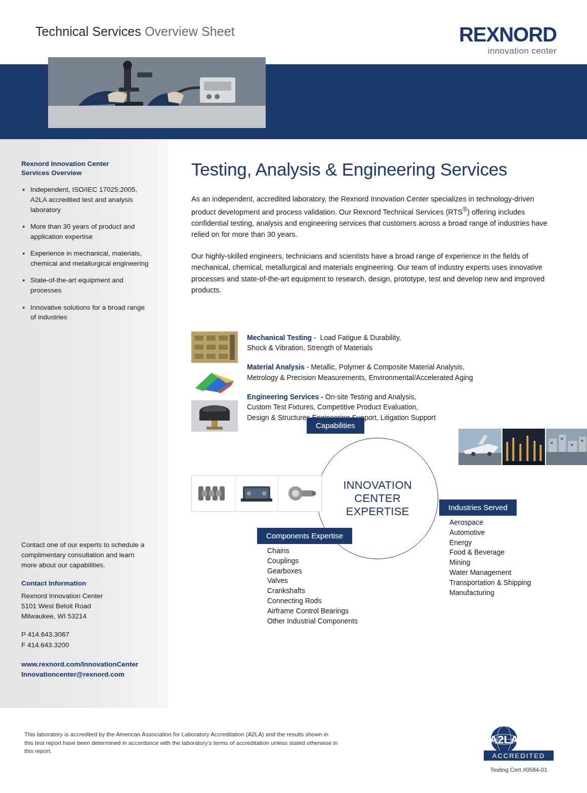Technical Services Overview Sheet
REXNORD
innovation center
Rexnord Innovation Center
Services Overview
Independent, ISO/IEC 17025:2005, A2LA accredited test and analysis laboratory
More than 30 years of product and application expertise
Experience in mechanical, materials, chemical and metallurgical engineering
State-of-the-art equipment and processes
Innovative solutions for a broad range of industries
Contact one of our experts to schedule a complimentary consultation and learn more about our capabilities.
Contact Information
Rexnord Innovation Center
5101 West Beloit Road
Milwaukee, WI 53214
P 414.643.3067
F 414.643.3200
www.rexnord.com/InnovationCenter
Innovationcenter@rexnord.com
Testing, Analysis & Engineering Services
As an independent, accredited laboratory, the Rexnord Innovation Center specializes in technology-driven product development and process validation. Our Rexnord Technical Services (RTS®) offering includes confidential testing, analysis and engineering services that customers across a broad range of industries have relied on for more than 30 years.
Our highly-skilled engineers, technicians and scientists have a broad range of experience in the fields of mechanical, chemical, metallurgical and materials engineering. Our team of industry experts uses innovative processes and state-of-the-art equipment to research, design, prototype, test and develop new and improved products.
Mechanical Testing - Load Fatigue & Durability,
Shock & Vibration, Strength of Materials
Material Analysis - Metallic, Polymer & Composite Material Analysis,
Metrology & Precision Measurements, Environmental/Accelerated Aging
Engineering Services - On-site Testing and Analysis,
Custom Test Fixtures, Competitive Product Evaluation,
Design & Structures Engineering Support, Litigation Support
Capabilities
INNOVATION
CENTER
EXPERTISE
Components Expertise
Industries Served
Chains
Couplings
Gearboxes
Valves
Crankshafts
Connecting Rods
Airframe Control Bearings
Other Industrial Components
Aerospace
Automotive
Energy
Food & Beverage
Mining
Water Management
Transportation & Shipping
Manufacturing
This laboratory is accredited by the American Association for Laboratory Accreditation (A2LA) and the results shown in this test report have been determined in accordance with the laboratory’s terms of accreditation unless stated otherwise in this report.
A2LA ACCREDITED
Testing Cert #0584-01